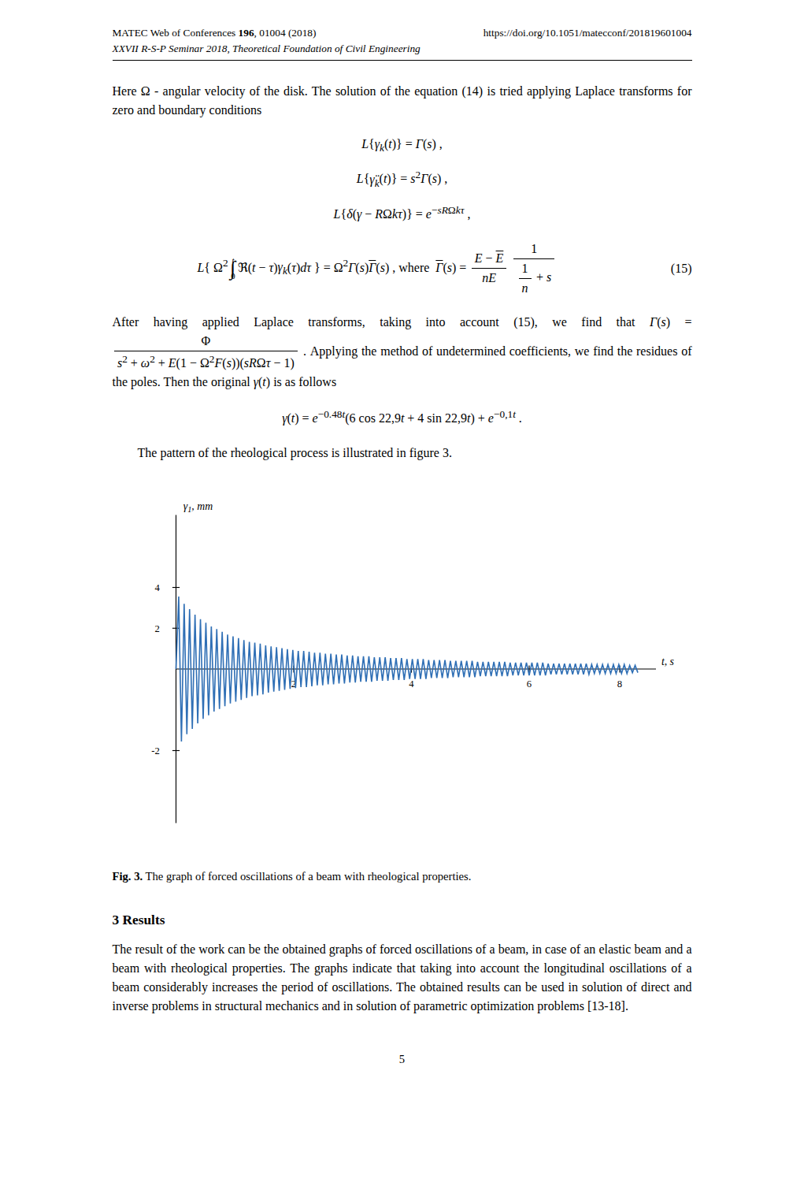MATEC Web of Conferences 196, 01004 (2018) https://doi.org/10.1051/matecconf/201819601004
XXVII R-S-P Seminar 2018, Theoretical Foundation of Civil Engineering
Here Ω - angular velocity of the disk. The solution of the equation (14) is tried applying Laplace transforms for zero and boundary conditions
L{γk(t)} = Γ(s) , L{γ̈k(t)} = s2Γ(s) , L{δ(γ − RΩkτ)} = e−sRΩkτ ,
L{ Ω2∫t 0 ℜ(t − τ)γk(τ)dτ } = Ω2Γ(s)Γ(s) , where Γ(s) = E − E nE 11 n + s
(15)
After having applied Laplace transforms, taking into account (15), we find that Γ(s) = Φs2 + ω2 + E(1 − Ω2F(s))(sRΩτ − 1) . Applying the method of undetermined coefficients, we find the residues of the poles. Then the original γ(t) is as follows
γ(t) = e−0.48t(6 cos 22,9t + 4 sin 22,9t) + e−0,1t .
The pattern of the rheological process is illustrated in figure 3.
4 2 -2 2 4 6 8 γ1, mm t, s
Fig. 3. The graph of forced oscillations of a beam with rheological properties.
3 Results
The result of the work can be the obtained graphs of forced oscillations of a beam, in case of an elastic beam and a beam with rheological properties. The graphs indicate that taking into account the longitudinal oscillations of a beam considerably increases the period of oscillations. The obtained results can be used in solution of direct and inverse problems in structural mechanics and in solution of parametric optimization problems [13-18].
5